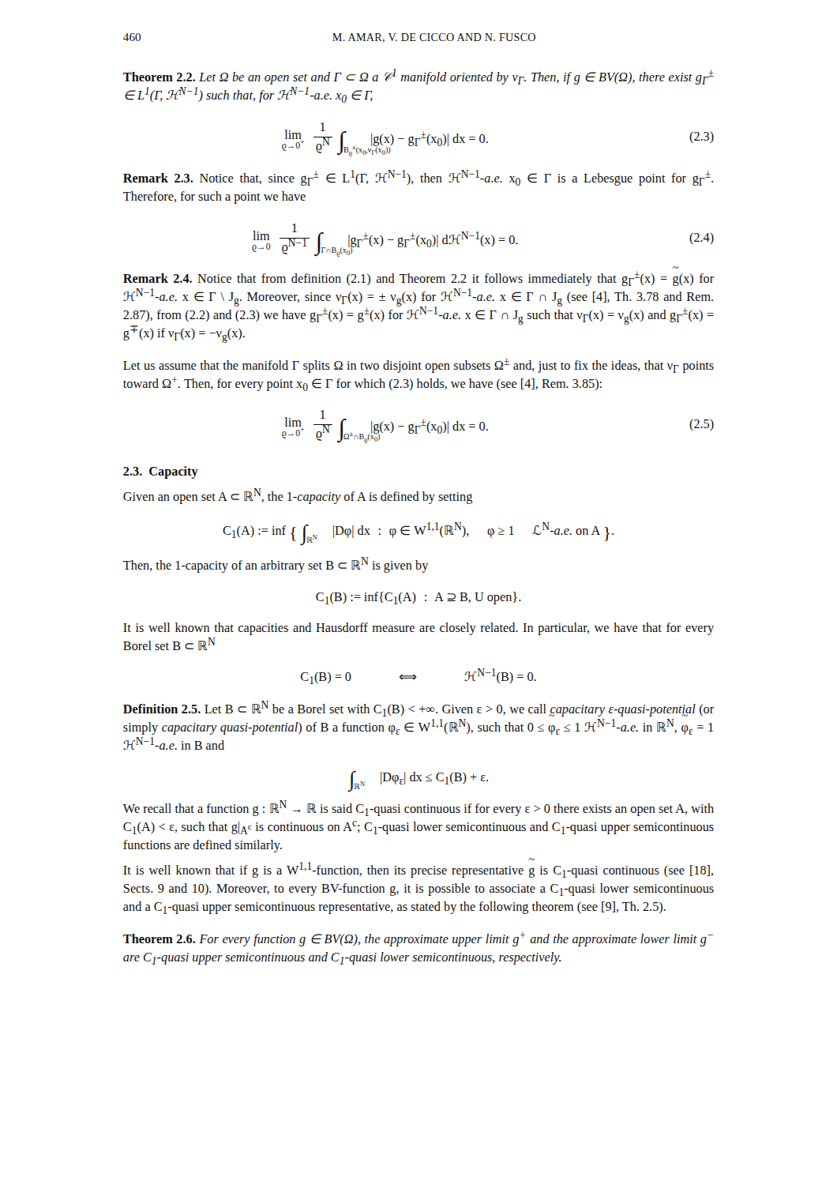460
M. AMAR, V. DE CICCO AND N. FUSCO
Theorem 2.2. Let Ω be an open set and Γ ⊂ Ω a 𝒞1 manifold oriented by νΓ. Then, if g ∈ BV(Ω), there exist gΓ± ∈ L1(Γ, ℋN−1) such that, for ℋN−1-a.e. x0 ∈ Γ,
lim ϱ→0+ 1 ϱN ∫Bϱ±(x0,νΓ(x0)) |g(x) − gΓ±(x0)| dx = 0.
(2.3)
Remark 2.3. Notice that, since gΓ± ∈ L1(Γ, ℋN−1), then ℋN−1-a.e. x0 ∈ Γ is a Lebesgue point for gΓ±. Therefore, for such a point we have
lim ϱ→0 1 ϱN−1 ∫Γ∩Bϱ(x0) |gΓ±(x) − gΓ±(x0)| dℋN−1(x) = 0.
(2.4)
Remark 2.4. Notice that from definition (2.1) and Theorem 2.2 it follows immediately that gΓ±(x) = ~g(x) for ℋN−1-a.e. x ∈ Γ \ Jg. Moreover, since νΓ(x) = ± νg(x) for ℋN−1-a.e. x ∈ Γ ∩ Jg (see [4], Th. 3.78 and Rem. 2.87), from (2.2) and (2.3) we have gΓ±(x) = g±(x) for ℋN−1-a.e. x ∈ Γ ∩ Jg such that νΓ(x) = νg(x) and gΓ±(x) = g∓(x) if νΓ(x) = −νg(x).
Let us assume that the manifold Γ splits Ω in two disjoint open subsets Ω± and, just to fix the ideas, that νΓ points toward Ω+. Then, for every point x0 ∈ Γ for which (2.3) holds, we have (see [4], Rem. 3.85):
lim ϱ→0+ 1 ϱN ∫Ω±∩Bϱ(x0) |g(x) − gΓ±(x0)| dx = 0.
(2.5)
2.3. Capacity
Given an open set A ⊂ ℝN, the 1-capacity of A is defined by setting
C1(A) := inf { ∫ℝN |Dφ| dx : φ ∈ W1,1(ℝN), φ ≥ 1 ℒN-a.e. on A }.
Then, the 1-capacity of an arbitrary set B ⊂ ℝN is given by
C1(B) := inf{C1(A) : A ⊇ B, U open}.
It is well known that capacities and Hausdorff measure are closely related. In particular, we have that for every Borel set B ⊂ ℝN
C1(B) = 0 ⟺ ℋN−1(B) = 0.
Definition 2.5. Let B ⊂ ℝN be a Borel set with C1(B) < +∞. Given ε > 0, we call capacitary ε-quasi-potential (or simply capacitary quasi-potential) of B a function φε ∈ W1,1(ℝN), such that 0 ≤ ~φε ≤ 1 ℋN−1-a.e. in ℝN, ~φε = 1 ℋN−1-a.e. in B and
∫ℝN |Dφε| dx ≤ C1(B) + ε.
We recall that a function g : ℝN → ℝ is said C1-quasi continuous if for every ε > 0 there exists an open set A, with C1(A) < ε, such that g|Ac is continuous on Ac; C1-quasi lower semicontinuous and C1-quasi upper semicontinuous functions are defined similarly.
It is well known that if g is a W1,1-function, then its precise representative ~g is C1-quasi continuous (see [18], Sects. 9 and 10). Moreover, to every BV-function g, it is possible to associate a C1-quasi lower semicontinuous and a C1-quasi upper semicontinuous representative, as stated by the following theorem (see [9], Th. 2.5).
Theorem 2.6. For every function g ∈ BV(Ω), the approximate upper limit g+ and the approximate lower limit g− are C1-quasi upper semicontinuous and C1-quasi lower semicontinuous, respectively.